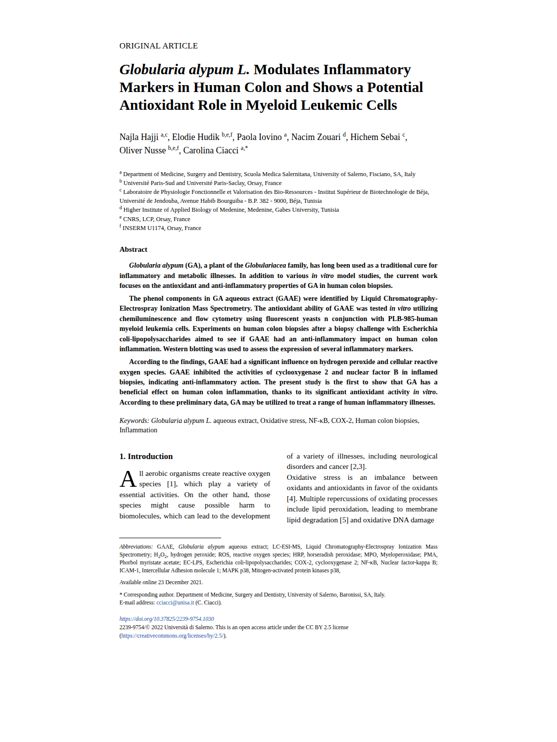ORIGINAL ARTICLE
Globularia alypum L. Modulates Inflammatory Markers in Human Colon and Shows a Potential Antioxidant Role in Myeloid Leukemic Cells
Najla Hajji a,c, Elodie Hudik b,e,f, Paola Iovino a, Nacim Zouari d, Hichem Sebai c,
Oliver Nusse b,e,f, Carolina Ciacci a,*
a Department of Medicine, Surgery and Dentistry, Scuola Medica Salernitana, University of Salerno, Fisciano, SA, Italy
b Université Paris-Sud and Université Paris-Saclay, Orsay, France
c Laboratoire de Physiologie Fonctionnelle et Valorisation des Bio-Ressources - Institut Supérieur de Biotechnologie de Béja, Université de Jendouba, Avenue Habib Bourguiba - B.P. 382 - 9000, Béja, Tunisia
d Higher Institute of Applied Biology of Medenine, Medenine, Gabes University, Tunisia
e CNRS, LCP, Orsay, France
f INSERM U1174, Orsay, France
Abstract
Globularia alypum (GA), a plant of the Globulariacea family, has long been used as a traditional cure for inflammatory and metabolic illnesses. In addition to various in vitro model studies, the current work focuses on the antioxidant and anti-inflammatory properties of GA in human colon biopsies.
The phenol components in GA aqueous extract (GAAE) were identified by Liquid Chromatography-Electrospray Ionization Mass Spectrometry. The antioxidant ability of GAAE was tested in vitro utilizing chemiluminescence and flow cytometry using fluorescent yeasts n conjunction with PLB-985-human myeloid leukemia cells. Experiments on human colon biopsies after a biopsy challenge with Escherichia coli-lipopolysaccharides aimed to see if GAAE had an anti-inflammatory impact on human colon inflammation. Western blotting was used to assess the expression of several inflammatory markers.
According to the findings, GAAE had a significant influence on hydrogen peroxide and cellular reactive oxygen species. GAAE inhibited the activities of cyclooxygenase 2 and nuclear factor B in inflamed biopsies, indicating anti-inflammatory action. The present study is the first to show that GA has a beneficial effect on human colon inflammation, thanks to its significant antioxidant activity in vitro. According to these preliminary data, GA may be utilized to treat a range of human inflammatory illnesses.
Keywords: Globularia alypum L. aqueous extract, Oxidative stress, NF-κB, COX-2, Human colon biopsies, Inflammation
1. Introduction
All aerobic organisms create reactive oxygen species [1], which play a variety of essential activities. On the other hand, those species might cause possible harm to biomolecules, which can lead to the development of a variety of illnesses, including neurological disorders and cancer [2,3].
Oxidative stress is an imbalance between oxidants and antioxidants in favor of the oxidants [4]. Multiple repercussions of oxidating processes include lipid peroxidation, leading to membrane lipid degradation [5] and oxidative DNA damage
Abbreviations: GAAE, Globularia alypum aqueous extract; LC-ESI-MS, Liquid Chromatography-Electrospray Ionization Mass Spectrometry; H2O2, hydrogen peroxide; ROS, reactive oxygen species; HRP, horseradish peroxidase; MPO, Myeloperoxidase; PMA, Phorbol myristate acetate; EC-LPS, Escherichia coli-lipopolysaccharides; COX-2, cyclooxygenase 2; NF-κB, Nuclear factor-kappa B; ICAM-1, Intercellular Adhesion molecule 1; MAPK p38, Mitogen-activated protein kinases p38,
Available online 23 December 2021.
* Corresponding author. Department of Medicine, Surgery and Dentistry, University of Salerno, Baronissi, SA, Italy.
E-mail address: cciacci@unisa.it (C. Ciacci).
https://doi.org/10.37825/2239-9754.1030 2239-9754/© 2022 Università di Salerno. This is an open access article under the CC BY 2.5 license (https://creativecommons.org/licenses/by/2.5/).